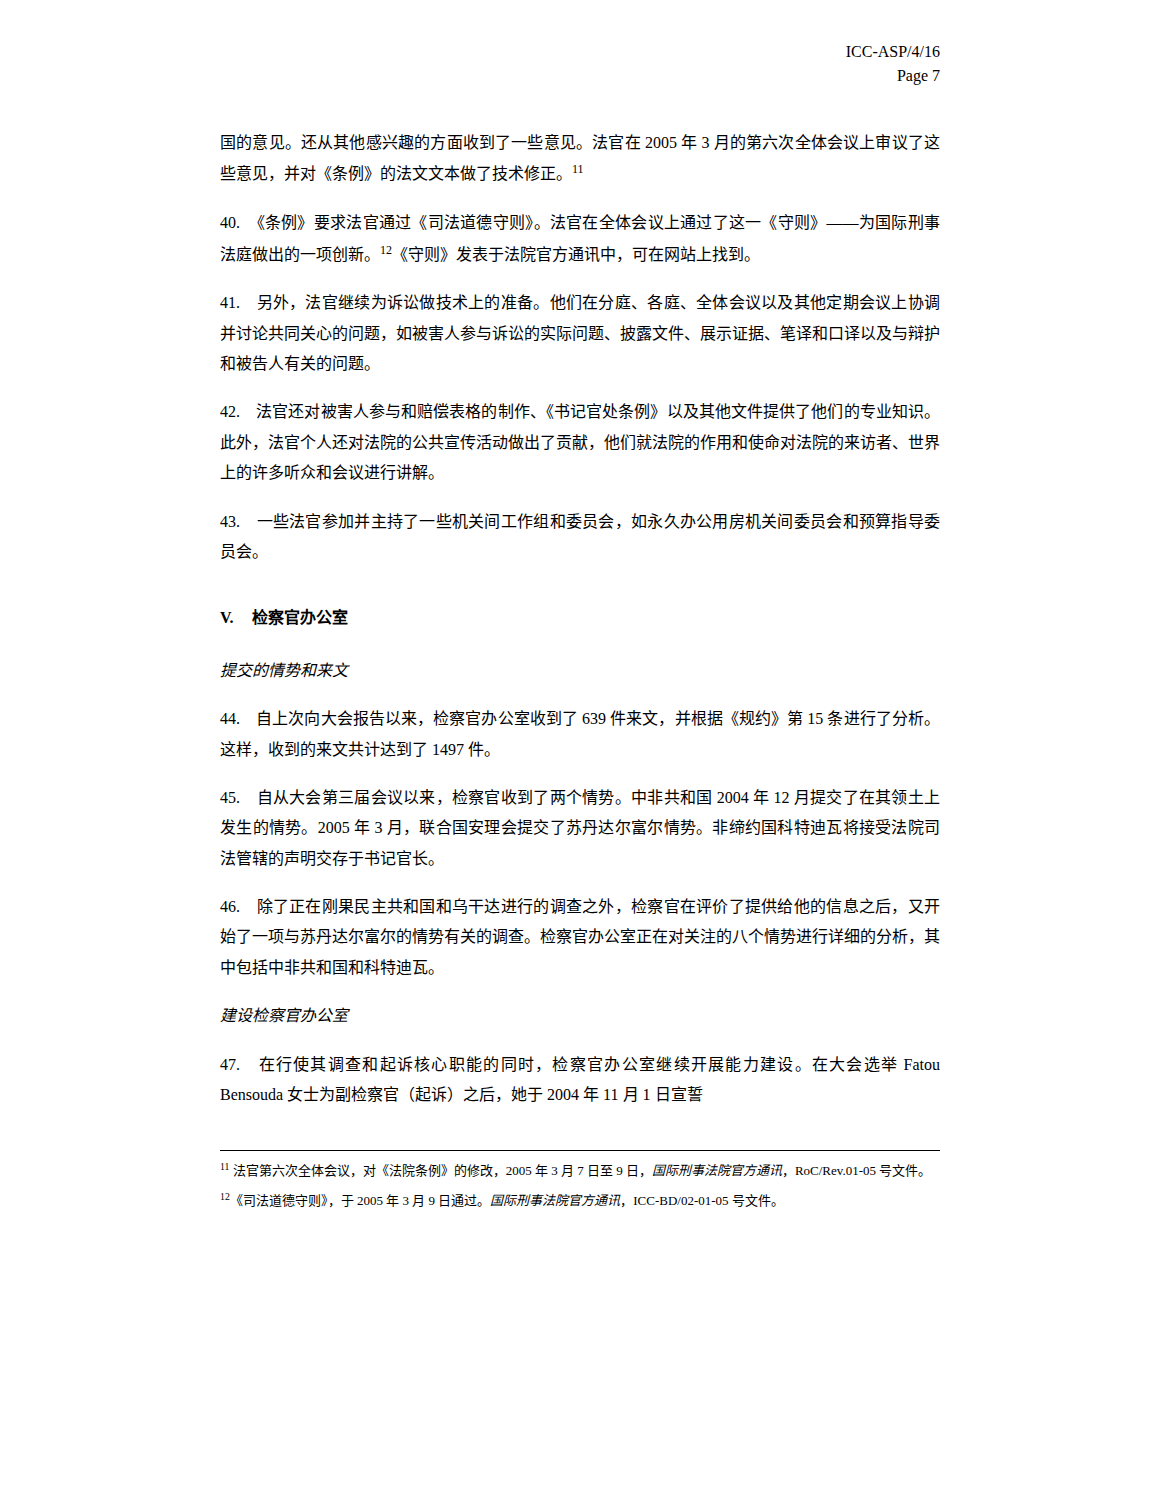ICC-ASP/4/16
Page 7
国的意见。还从其他感兴趣的方面收到了一些意见。法官在 2005 年 3 月的第六次全体会议上审议了这些意见，并对《条例》的法文文本做了技术修正。11
40.　《条例》要求法官通过《司法道德守则》。法官在全体会议上通过了这一《守则》——为国际刑事法庭做出的一项创新。12《守则》发表于法院官方通讯中，可在网站上找到。
41.　另外，法官继续为诉讼做技术上的准备。他们在分庭、各庭、全体会议以及其他定期会议上协调并讨论共同关心的问题，如被害人参与诉讼的实际问题、披露文件、展示证据、笔译和口译以及与辩护和被告人有关的问题。
42.　法官还对被害人参与和赔偿表格的制作、《书记官处条例》以及其他文件提供了他们的专业知识。此外，法官个人还对法院的公共宣传活动做出了贡献，他们就法院的作用和使命对法院的来访者、世界上的许多听众和会议进行讲解。
43.　一些法官参加并主持了一些机关间工作组和委员会，如永久办公用房机关间委员会和预算指导委员会。
V. 检察官办公室
提交的情势和来文
44.　自上次向大会报告以来，检察官办公室收到了 639 件来文，并根据《规约》第 15 条进行了分析。这样，收到的来文共计达到了 1497 件。
45.　自从大会第三届会议以来，检察官收到了两个情势。中非共和国 2004 年 12 月提交了在其领土上发生的情势。2005 年 3 月，联合国安理会提交了苏丹达尔富尔情势。非缔约国科特迪瓦将接受法院司法管辖的声明交存于书记官长。
46.　除了正在刚果民主共和国和乌干达进行的调查之外，检察官在评价了提供给他的信息之后，又开始了一项与苏丹达尔富尔的情势有关的调查。检察官办公室正在对关注的八个情势进行详细的分析，其中包括中非共和国和科特迪瓦。
建设检察官办公室
47.　在行使其调查和起诉核心职能的同时，检察官办公室继续开展能力建设。在大会选举 Fatou Bensouda 女士为副检察官（起诉）之后，她于 2004 年 11 月 1 日宣誓
11 法官第六次全体会议，对《法院条例》的修改，2005 年 3 月 7 日至 9 日，国际刑事法院官方通讯，RoC/Rev.01-05 号文件。
12《司法道德守则》，于 2005 年 3 月 9 日通过。国际刑事法院官方通讯，ICC-BD/02-01-05 号文件。